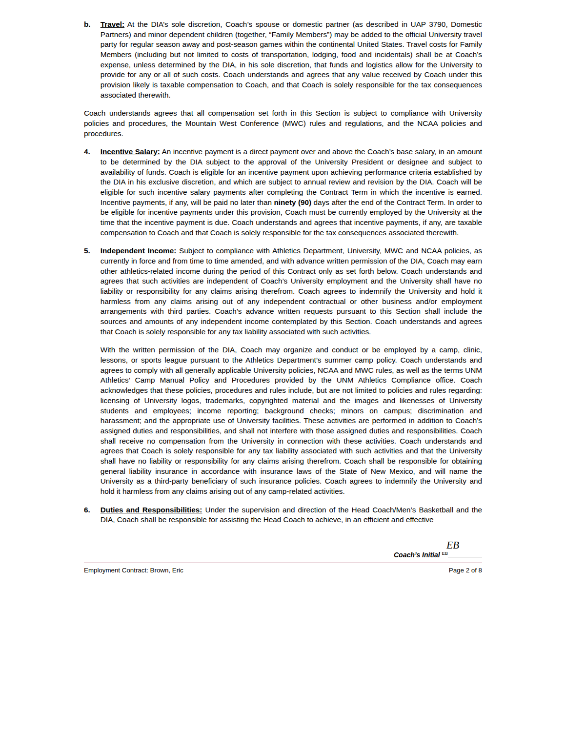b. Travel: At the DIA’s sole discretion, Coach’s spouse or domestic partner (as described in UAP 3790, Domestic Partners) and minor dependent children (together, “Family Members”) may be added to the official University travel party for regular season away and post-season games within the continental United States. Travel costs for Family Members (including but not limited to costs of transportation, lodging, food and incidentals) shall be at Coach’s expense, unless determined by the DIA, in his sole discretion, that funds and logistics allow for the University to provide for any or all of such costs. Coach understands and agrees that any value received by Coach under this provision likely is taxable compensation to Coach, and that Coach is solely responsible for the tax consequences associated therewith.
Coach understands agrees that all compensation set forth in this Section is subject to compliance with University policies and procedures, the Mountain West Conference (MWC) rules and regulations, and the NCAA policies and procedures.
4. Incentive Salary: An incentive payment is a direct payment over and above the Coach’s base salary, in an amount to be determined by the DIA subject to the approval of the University President or designee and subject to availability of funds. Coach is eligible for an incentive payment upon achieving performance criteria established by the DIA in his exclusive discretion, and which are subject to annual review and revision by the DIA. Coach will be eligible for such incentive salary payments after completing the Contract Term in which the incentive is earned. Incentive payments, if any, will be paid no later than ninety (90) days after the end of the Contract Term. In order to be eligible for incentive payments under this provision, Coach must be currently employed by the University at the time that the incentive payment is due. Coach understands and agrees that incentive payments, if any, are taxable compensation to Coach and that Coach is solely responsible for the tax consequences associated therewith.
5. Independent Income: Subject to compliance with Athletics Department, University, MWC and NCAA policies, as currently in force and from time to time amended, and with advance written permission of the DIA, Coach may earn other athletics-related income during the period of this Contract only as set forth below. Coach understands and agrees that such activities are independent of Coach’s University employment and the University shall have no liability or responsibility for any claims arising therefrom. Coach agrees to indemnify the University and hold it harmless from any claims arising out of any independent contractual or other business and/or employment arrangements with third parties. Coach’s advance written requests pursuant to this Section shall include the sources and amounts of any independent income contemplated by this Section. Coach understands and agrees that Coach is solely responsible for any tax liability associated with such activities.
With the written permission of the DIA, Coach may organize and conduct or be employed by a camp, clinic, lessons, or sports league pursuant to the Athletics Department’s summer camp policy. Coach understands and agrees to comply with all generally applicable University policies, NCAA and MWC rules, as well as the terms UNM Athletics’ Camp Manual Policy and Procedures provided by the UNM Athletics Compliance office. Coach acknowledges that these policies, procedures and rules include, but are not limited to policies and rules regarding: licensing of University logos, trademarks, copyrighted material and the images and likenesses of University students and employees; income reporting; background checks; minors on campus; discrimination and harassment; and the appropriate use of University facilities. These activities are performed in addition to Coach’s assigned duties and responsibilities, and shall not interfere with those assigned duties and responsibilities. Coach shall receive no compensation from the University in connection with these activities. Coach understands and agrees that Coach is solely responsible for any tax liability associated with such activities and that the University shall have no liability or responsibility for any claims arising therefrom. Coach shall be responsible for obtaining general liability insurance in accordance with insurance laws of the State of New Mexico, and will name the University as a third-party beneficiary of such insurance policies. Coach agrees to indemnify the University and hold it harmless from any claims arising out of any camp-related activities.
6. Duties and Responsibilities: Under the supervision and direction of the Head Coach/Men’s Basketball and the DIA, Coach shall be responsible for assisting the Head Coach to achieve, in an efficient and effective
EB Coach’s Initial EB
Employment Contract: Brown, Eric Page 2 of 8